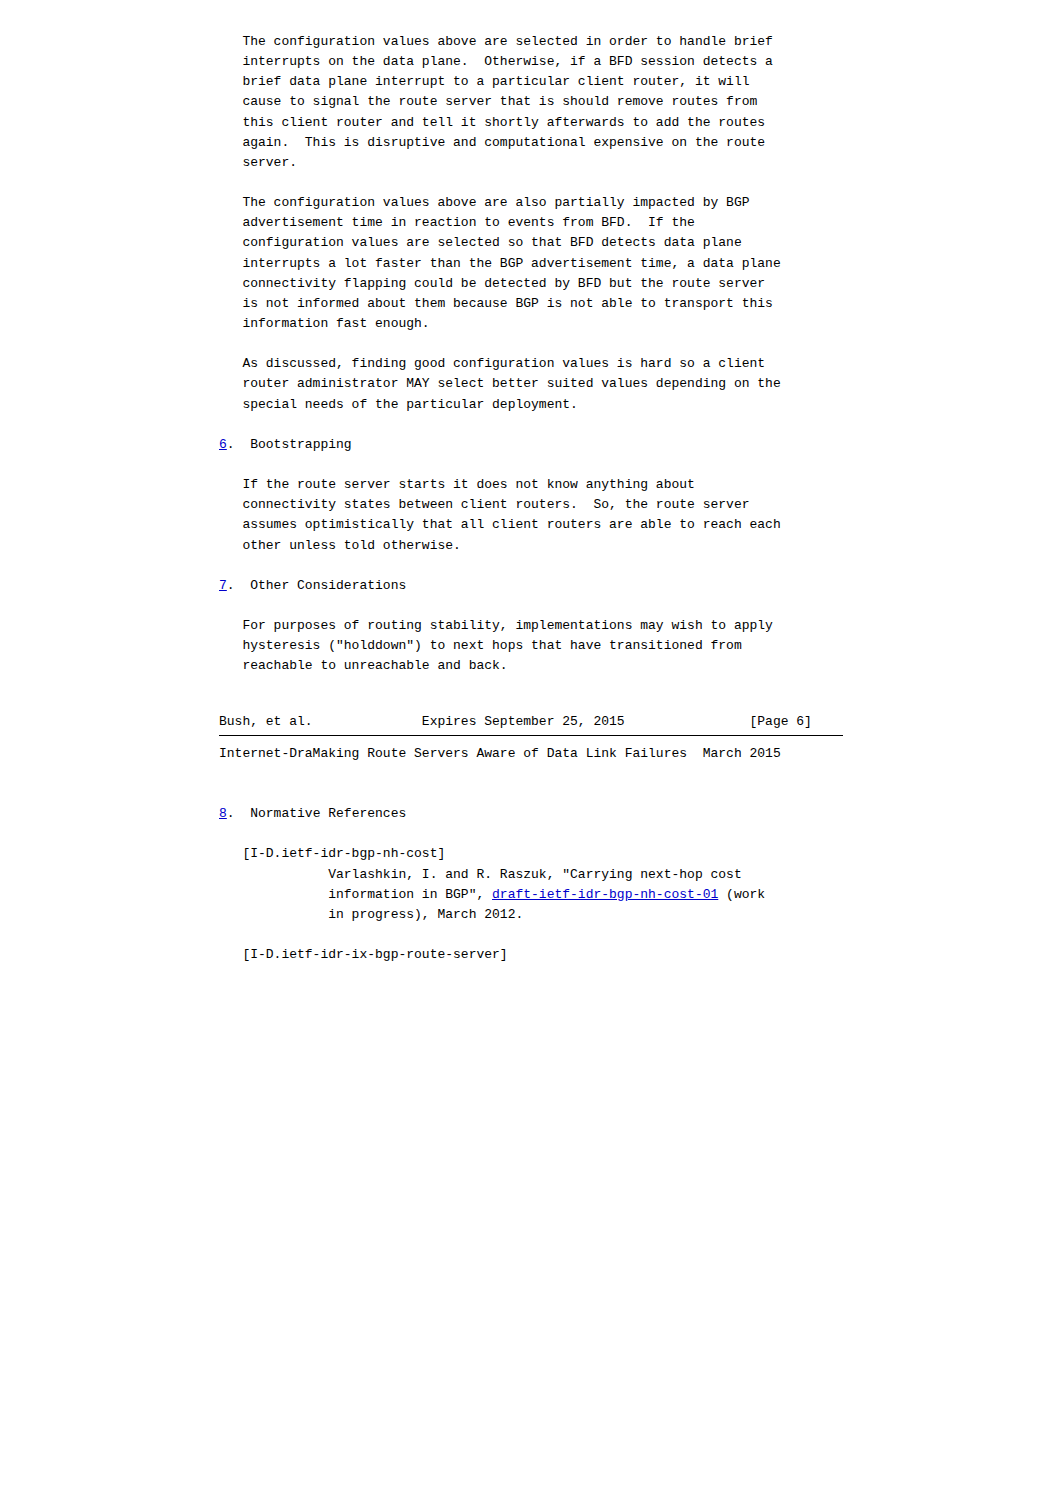The configuration values above are selected in order to handle brief
   interrupts on the data plane.  Otherwise, if a BFD session detects a
   brief data plane interrupt to a particular client router, it will
   cause to signal the route server that is should remove routes from
   this client router and tell it shortly afterwards to add the routes
   again.  This is disruptive and computational expensive on the route
   server.

   The configuration values above are also partially impacted by BGP
   advertisement time in reaction to events from BFD.  If the
   configuration values are selected so that BFD detects data plane
   interrupts a lot faster than the BGP advertisement time, a data plane
   connectivity flapping could be detected by BFD but the route server
   is not informed about them because BGP is not able to transport this
   information fast enough.

   As discussed, finding good configuration values is hard so a client
   router administrator MAY select better suited values depending on the
   special needs of the particular deployment.

6.  Bootstrapping

   If the route server starts it does not know anything about
   connectivity states between client routers.  So, the route server
   assumes optimistically that all client routers are able to reach each
   other unless told otherwise.

7.  Other Considerations

   For purposes of routing stability, implementations may wish to apply
   hysteresis ("holddown") to next hops that have transitioned from
   reachable to unreachable and back.
Bush, et al.              Expires September 25, 2015                [Page 6]
Internet-DraMaking Route Servers Aware of Data Link Failures  March 2015


8.  Normative References

   [I-D.ietf-idr-bgp-nh-cost]
              Varlashkin, I. and R. Raszuk, "Carrying next-hop cost
              information in BGP", draft-ietf-idr-bgp-nh-cost-01 (work
              in progress), March 2012.

   [I-D.ietf-idr-ix-bgp-route-server]